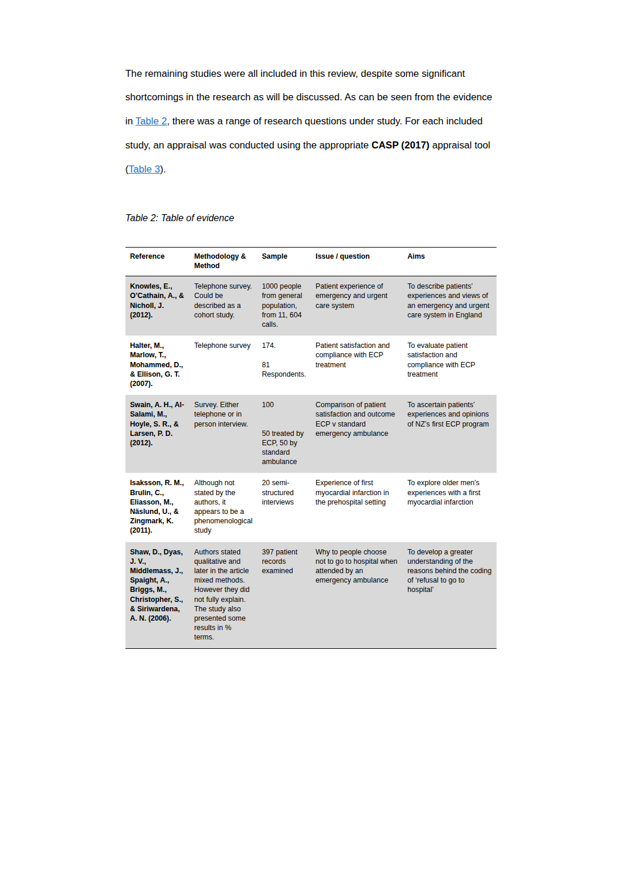The remaining studies were all included in this review, despite some significant shortcomings in the research as will be discussed. As can be seen from the evidence in Table 2, there was a range of research questions under study. For each included study, an appraisal was conducted using the appropriate CASP (2017) appraisal tool (Table 3).
Table 2: Table of evidence
| Reference | Methodology & Method | Sample | Issue / question | Aims |
| --- | --- | --- | --- | --- |
| Knowles, E., O’Cathain, A., & Nicholl, J. (2012). | Telephone survey. Could be described as a cohort study. | 1000 people from general population, from 11, 604 calls. | Patient experience of emergency and urgent care system | To describe patients’ experiences and views of an emergency and urgent care system in England |
| Halter, M., Marlow, T., Mohammed, D., & Ellison, G. T. (2007). | Telephone survey | 174. 81 Respondents. | Patient satisfaction and compliance with ECP treatment | To evaluate patient satisfaction and compliance with ECP treatment |
| Swain, A. H., Al-Salami, M., Hoyle, S. R., & Larsen, P. D. (2012). | Survey. Either telephone or in person interview. | 100 50 treated by ECP, 50 by standard ambulance | Comparison of patient satisfaction and outcome ECP v standard emergency ambulance | To ascertain patients’ experiences and opinions of NZ’s first ECP program |
| Isaksson, R. M., Brulin, C., Eliasson, M., Näslund, U., & Zingmark, K. (2011). | Although not stated by the authors, it appears to be a phenomenological study | 20 semi-structured interviews | Experience of first myocardial infarction in the prehospital setting | To explore older men’s experiences with a first myocardial infarction |
| Shaw, D., Dyas, J. V., Middlemass, J., Spaight, A., Briggs, M., Christopher, S., & Siriwardena, A. N. (2006). | Authors stated qualitative and later in the article mixed methods. However they did not fully explain. The study also presented some results in % terms. | 397 patient records examined | Why to people choose not to go to hospital when attended by an emergency ambulance | To develop a greater understanding of the reasons behind the coding of ‘refusal to go to hospital’ |